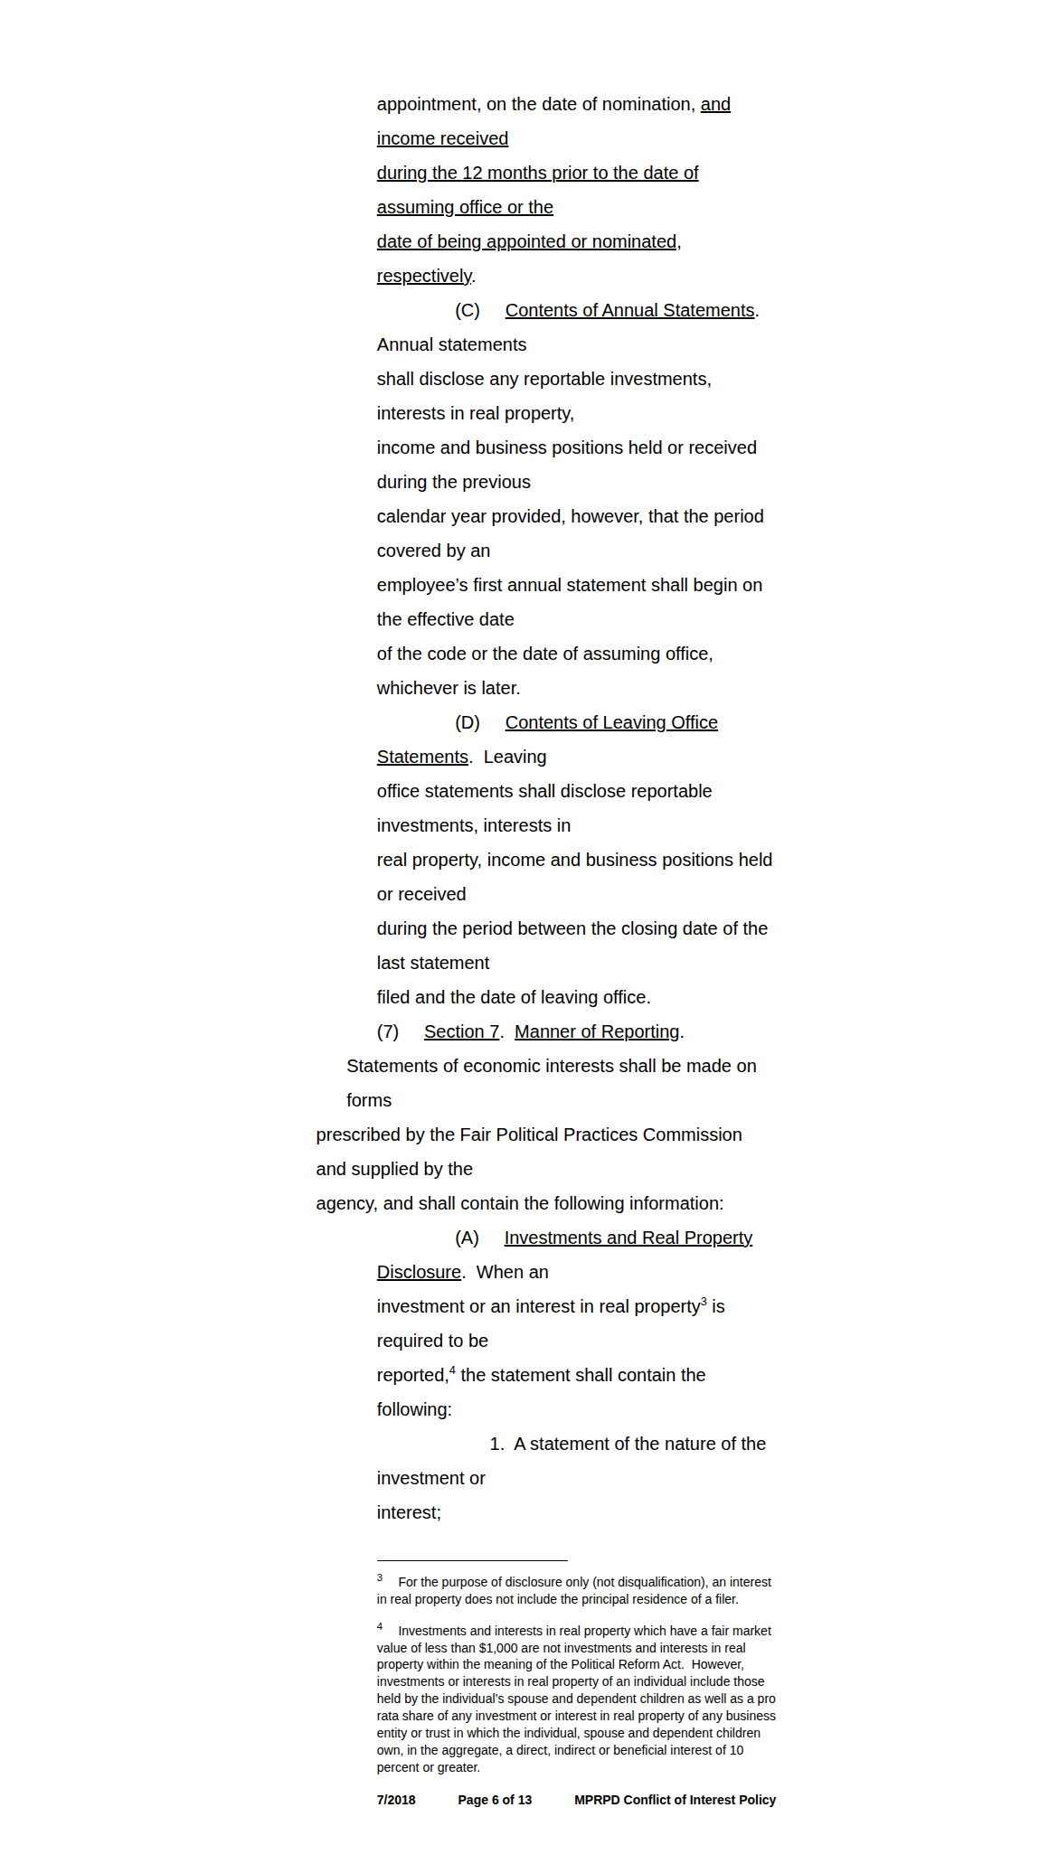appointment, on the date of nomination, and income received
during the 12 months prior to the date of assuming office or the
date of being appointed or nominated, respectively.
(C) Contents of Annual Statements. Annual statements
shall disclose any reportable investments, interests in real property,
income and business positions held or received during the previous
calendar year provided, however, that the period covered by an
employee’s first annual statement shall begin on the effective date
of the code or the date of assuming office, whichever is later.
(D) Contents of Leaving Office Statements. Leaving
office statements shall disclose reportable investments, interests in
real property, income and business positions held or received
during the period between the closing date of the last statement
filed and the date of leaving office.
(7) Section 7. Manner of Reporting.
Statements of economic interests shall be made on forms
prescribed by the Fair Political Practices Commission and supplied by the
agency, and shall contain the following information:
(A) Investments and Real Property Disclosure. When an
investment or an interest in real property3 is required to be
reported,4 the statement shall contain the following:
1. A statement of the nature of the investment or
interest;
3 For the purpose of disclosure only (not disqualification), an interest in real property does not include the principal residence of a filer.
4 Investments and interests in real property which have a fair market value of less than $1,000 are not investments and interests in real property within the meaning of the Political Reform Act. However, investments or interests in real property of an individual include those held by the individual’s spouse and dependent children as well as a pro rata share of any investment or interest in real property of any business entity or trust in which the individual, spouse and dependent children own, in the aggregate, a direct, indirect or beneficial interest of 10 percent or greater.
7/2018 Page 6 of 13 MPRPD Conflict of Interest Policy